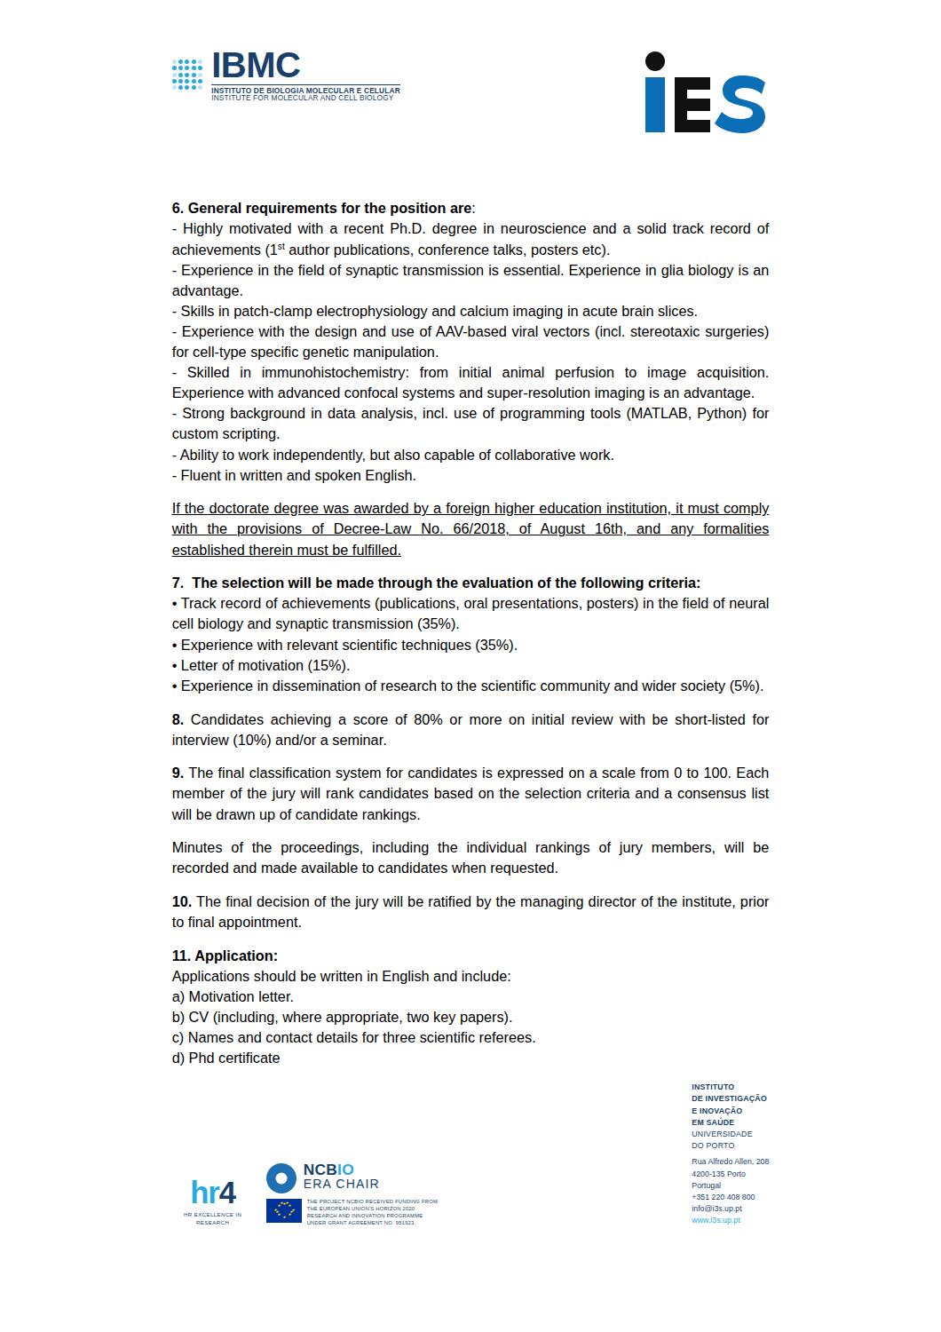IBMC
Instituto de Biologia Molecular e Celular
Institute for Molecular and Cell Biology
6. General requirements for the position are:
Highly motivated with a recent Ph.D. degree in neuroscience and a solid track record of achievements (1st author publications, conference talks, posters etc).
Experience in the field of synaptic transmission is essential. Experience in glia biology is an advantage.
Skills in patch-clamp electrophysiology and calcium imaging in acute brain slices.
Experience with the design and use of AAV-based viral vectors (incl. stereotaxic surgeries) for cell-type specific genetic manipulation.
Skilled in immunohistochemistry: from initial animal perfusion to image acquisition. Experience with advanced confocal systems and super-resolution imaging is an advantage.
Strong background in data analysis, incl. use of programming tools (MATLAB, Python) for custom scripting.
Ability to work independently, but also capable of collaborative work.
Fluent in written and spoken English.
If the doctorate degree was awarded by a foreign higher education institution, it must comply with the provisions of Decree-Law No. 66/2018, of August 16th, and any formalities established therein must be fulfilled.
7. The selection will be made through the evaluation of the following criteria:
Track record of achievements (publications, oral presentations, posters) in the field of neural cell biology and synaptic transmission (35%).
Experience with relevant scientific techniques (35%).
Letter of motivation (15%).
Experience in dissemination of research to the scientific community and wider society (5%).
8. Candidates achieving a score of 80% or more on initial review with be short-listed for interview (10%) and/or a seminar.
9. The final classification system for candidates is expressed on a scale from 0 to 100. Each member of the jury will rank candidates based on the selection criteria and a consensus list will be drawn up of candidate rankings.
Minutes of the proceedings, including the individual rankings of jury members, will be recorded and made available to candidates when requested.
10. The final decision of the jury will be ratified by the managing director of the institute, prior to final appointment.
11. Application:
Applications should be written in English and include:
a) Motivation letter.
b) CV (including, where appropriate, two key papers).
c) Names and contact details for three scientific referees.
d) Phd certificate
hr4
HR Excellence in Research
NCBIO
ERA CHAIR
★ ★ ★ ★ ★ ★ ★ ★ ★ ★ ★ ★
The project NCBIO received funding from the European Union's Horizon 2020 research and innovation programme under grant agreement no. 951923.
Instituto de Investigação e Inovação em Saúde Universidade do Porto
Rua Alfredo Allen, 208 4200-135 Porto Portugal +351 220 408 800 info@i3s.up.pt www.i3s.up.pt